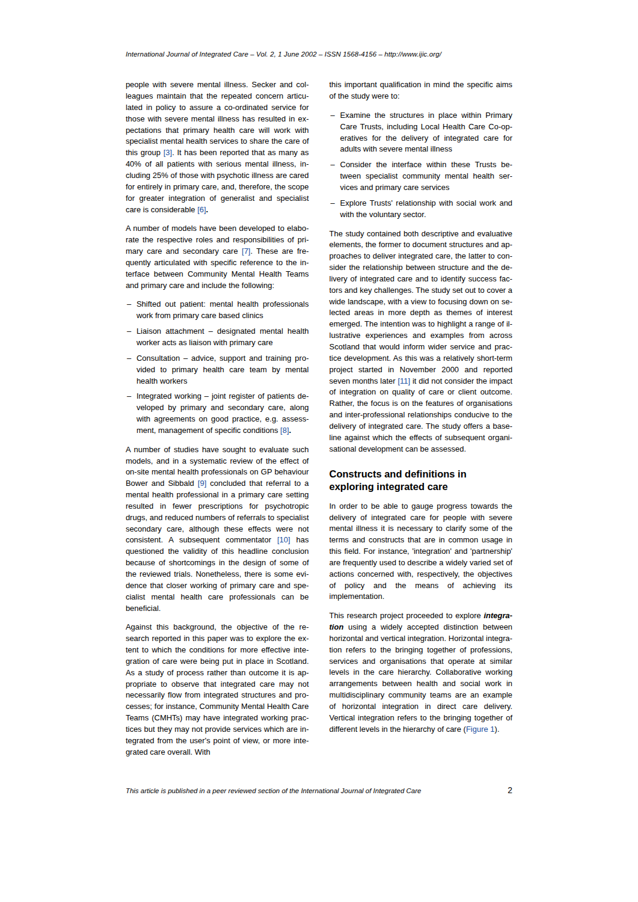International Journal of Integrated Care – Vol. 2, 1 June 2002 – ISSN 1568-4156 – http://www.ijic.org/
people with severe mental illness. Secker and colleagues maintain that the repeated concern articulated in policy to assure a co-ordinated service for those with severe mental illness has resulted in expectations that primary health care will work with specialist mental health services to share the care of this group [3]. It has been reported that as many as 40% of all patients with serious mental illness, including 25% of those with psychotic illness are cared for entirely in primary care, and, therefore, the scope for greater integration of generalist and specialist care is considerable [6].
A number of models have been developed to elaborate the respective roles and responsibilities of primary care and secondary care [7]. These are frequently articulated with specific reference to the interface between Community Mental Health Teams and primary care and include the following:
Shifted out patient: mental health professionals work from primary care based clinics
Liaison attachment – designated mental health worker acts as liaison with primary care
Consultation – advice, support and training provided to primary health care team by mental health workers
Integrated working – joint register of patients developed by primary and secondary care, along with agreements on good practice, e.g. assessment, management of specific conditions [8].
A number of studies have sought to evaluate such models, and in a systematic review of the effect of on-site mental health professionals on GP behaviour Bower and Sibbald [9] concluded that referral to a mental health professional in a primary care setting resulted in fewer prescriptions for psychotropic drugs, and reduced numbers of referrals to specialist secondary care, although these effects were not consistent. A subsequent commentator [10] has questioned the validity of this headline conclusion because of shortcomings in the design of some of the reviewed trials. Nonetheless, there is some evidence that closer working of primary care and specialist mental health care professionals can be beneficial.
Against this background, the objective of the research reported in this paper was to explore the extent to which the conditions for more effective integration of care were being put in place in Scotland. As a study of process rather than outcome it is appropriate to observe that integrated care may not necessarily flow from integrated structures and processes; for instance, Community Mental Health Care Teams (CMHTs) may have integrated working practices but they may not provide services which are integrated from the user's point of view, or more integrated care overall. With
this important qualification in mind the specific aims of the study were to:
Examine the structures in place within Primary Care Trusts, including Local Health Care Co-operatives for the delivery of integrated care for adults with severe mental illness
Consider the interface within these Trusts between specialist community mental health services and primary care services
Explore Trusts' relationship with social work and with the voluntary sector.
The study contained both descriptive and evaluative elements, the former to document structures and approaches to deliver integrated care, the latter to consider the relationship between structure and the delivery of integrated care and to identify success factors and key challenges. The study set out to cover a wide landscape, with a view to focusing down on selected areas in more depth as themes of interest emerged. The intention was to highlight a range of illustrative experiences and examples from across Scotland that would inform wider service and practice development. As this was a relatively short-term project started in November 2000 and reported seven months later [11] it did not consider the impact of integration on quality of care or client outcome. Rather, the focus is on the features of organisations and inter-professional relationships conducive to the delivery of integrated care. The study offers a baseline against which the effects of subsequent organisational development can be assessed.
Constructs and definitions in exploring integrated care
In order to be able to gauge progress towards the delivery of integrated care for people with severe mental illness it is necessary to clarify some of the terms and constructs that are in common usage in this field. For instance, 'integration' and 'partnership' are frequently used to describe a widely varied set of actions concerned with, respectively, the objectives of policy and the means of achieving its implementation.
This research project proceeded to explore integration using a widely accepted distinction between horizontal and vertical integration. Horizontal integration refers to the bringing together of professions, services and organisations that operate at similar levels in the care hierarchy. Collaborative working arrangements between health and social work in multidisciplinary community teams are an example of horizontal integration in direct care delivery. Vertical integration refers to the bringing together of different levels in the hierarchy of care (Figure 1).
This article is published in a peer reviewed section of the International Journal of Integrated Care
2